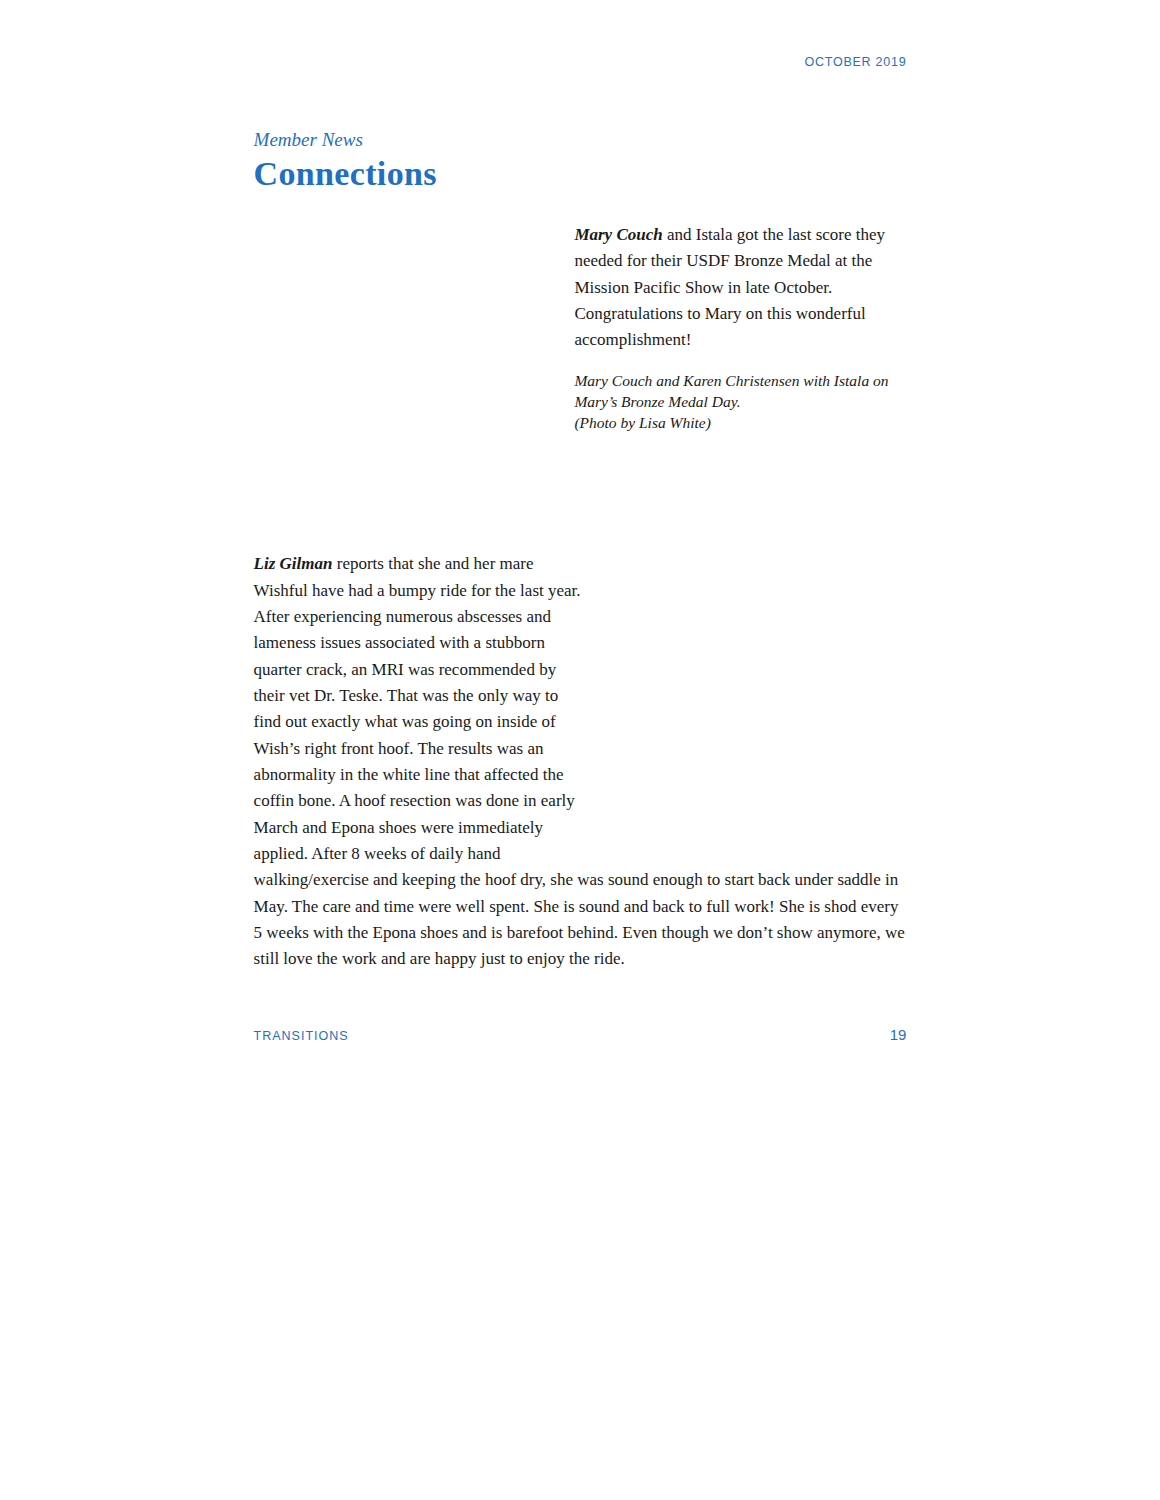OCTOBER 2019
Member News
Connections
Mary Couch and Istala got the last score they needed for their USDF Bronze Medal at the Mission Pacific Show in late October. Congratulations to Mary on this wonderful accomplishment!
Mary Couch and Karen Christensen with Istala on Mary’s Bronze Medal Day.
(Photo by Lisa White)
Liz Gilman reports that she and her mare Wishful have had a bumpy ride for the last year. After experiencing numerous abscesses and lameness issues associated with a stubborn quarter crack, an MRI was recommended by their vet Dr. Teske. That was the only way to find out exactly what was going on inside of Wish’s right front hoof. The results was an abnormality in the white line that affected the coffin bone. A hoof resection was done in early March and Epona shoes were immediately applied. After 8 weeks of daily hand walking/exercise and keeping the hoof dry, she was sound enough to start back under saddle in May. The care and time were well spent. She is sound and back to full work! She is shod every 5 weeks with the Epona shoes and is barefoot behind. Even though we don’t show anymore, we still love the work and are happy just to enjoy the ride.
TRANSITIONS 19